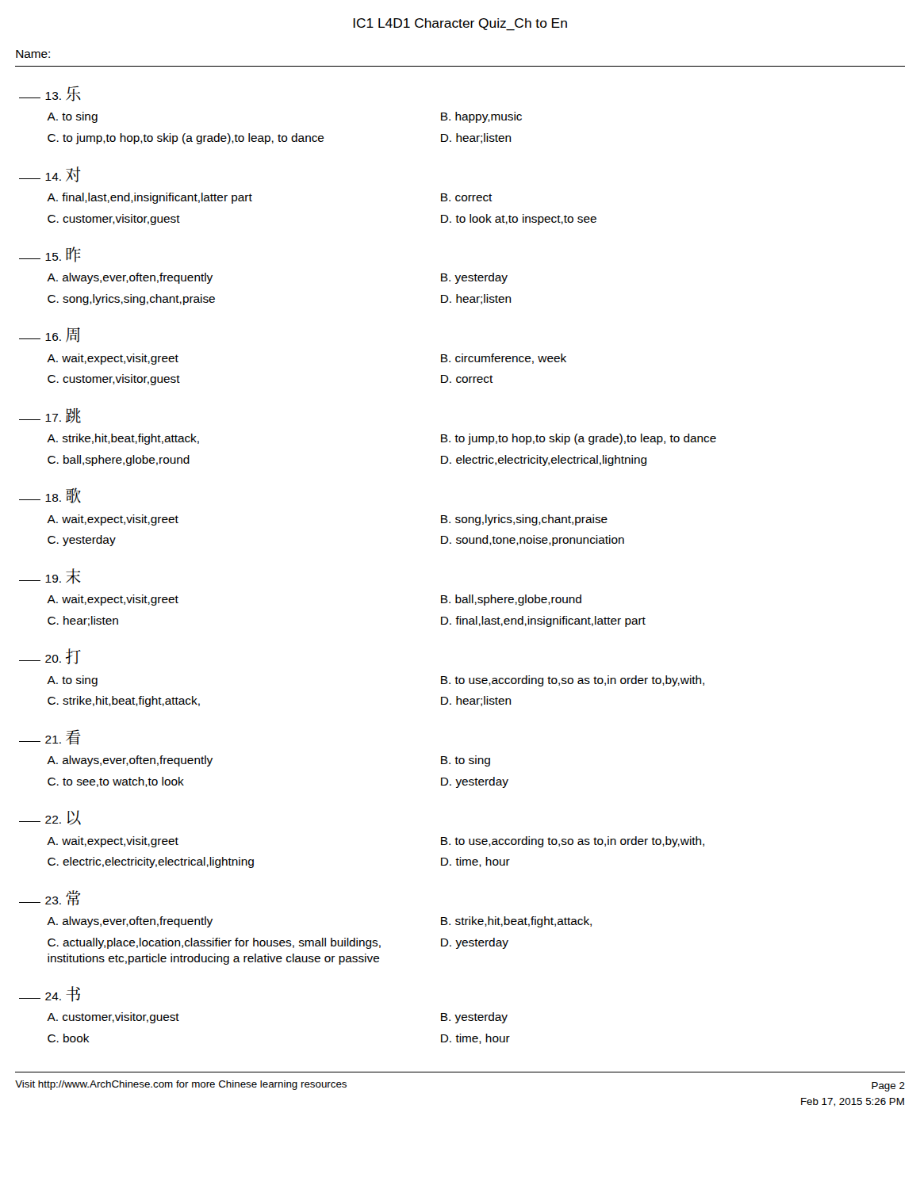IC1 L4D1 Character Quiz_Ch to En
Name:
乐
| A. to sing | B. happy,music |
| C. to jump,to hop,to skip (a grade),to leap, to dance | D. hear;listen |
对
| A. final,last,end,insignificant,latter part | B. correct |
| C. customer,visitor,guest | D. to look at,to inspect,to see |
昨
| A. always,ever,often,frequently | B. yesterday |
| C. song,lyrics,sing,chant,praise | D. hear;listen |
周
| A. wait,expect,visit,greet | B. circumference, week |
| C. customer,visitor,guest | D. correct |
跳
| A. strike,hit,beat,fight,attack, | B. to jump,to hop,to skip (a grade),to leap, to dance |
| C. ball,sphere,globe,round | D. electric,electricity,electrical,lightning |
歌
| A. wait,expect,visit,greet | B. song,lyrics,sing,chant,praise |
| C. yesterday | D. sound,tone,noise,pronunciation |
末
| A. wait,expect,visit,greet | B. ball,sphere,globe,round |
| C. hear;listen | D. final,last,end,insignificant,latter part |
打
| A. to sing | B. to use,according to,so as to,in order to,by,with, |
| C. strike,hit,beat,fight,attack, | D. hear;listen |
看
| A. always,ever,often,frequently | B. to sing |
| C. to see,to watch,to look | D. yesterday |
以
| A. wait,expect,visit,greet | B. to use,according to,so as to,in order to,by,with, |
| C. electric,electricity,electrical,lightning | D. time, hour |
常
| A. always,ever,often,frequently | B. strike,hit,beat,fight,attack, |
| C. actually,place,location,classifier for houses, small buildings, institutions etc,particle introducing a relative clause or passive | D. yesterday |
书
| A. customer,visitor,guest | B. yesterday |
| C. book | D. time, hour |
Visit http://www.ArchChinese.com for more Chinese learning resources
Page 2
Feb 17, 2015 5:26 PM